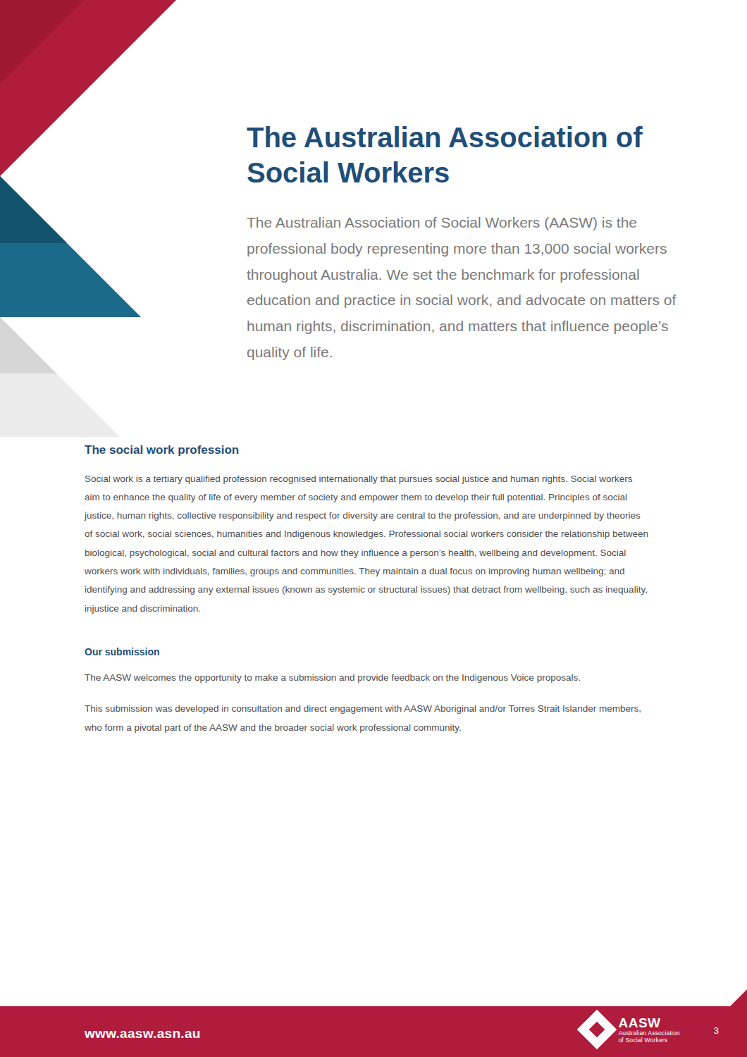The Australian Association of Social Workers
The Australian Association of Social Workers (AASW) is the professional body representing more than 13,000 social workers throughout Australia. We set the benchmark for professional education and practice in social work, and advocate on matters of human rights, discrimination, and matters that influence people’s quality of life.
The social work profession
Social work is a tertiary qualified profession recognised internationally that pursues social justice and human rights. Social workers aim to enhance the quality of life of every member of society and empower them to develop their full potential. Principles of social justice, human rights, collective responsibility and respect for diversity are central to the profession, and are underpinned by theories of social work, social sciences, humanities and Indigenous knowledges. Professional social workers consider the relationship between biological, psychological, social and cultural factors and how they influence a person’s health, wellbeing and development. Social workers work with individuals, families, groups and communities. They maintain a dual focus on improving human wellbeing; and identifying and addressing any external issues (known as systemic or structural issues) that detract from wellbeing, such as inequality, injustice and discrimination.
Our submission
The AASW welcomes the opportunity to make a submission and provide feedback on the Indigenous Voice proposals.
This submission was developed in consultation and direct engagement with AASW Aboriginal and/or Torres Strait Islander members, who form a pivotal part of the AASW and the broader social work professional community.
www.aasw.asn.au
AASW
Australian Association
of Social Workers
3